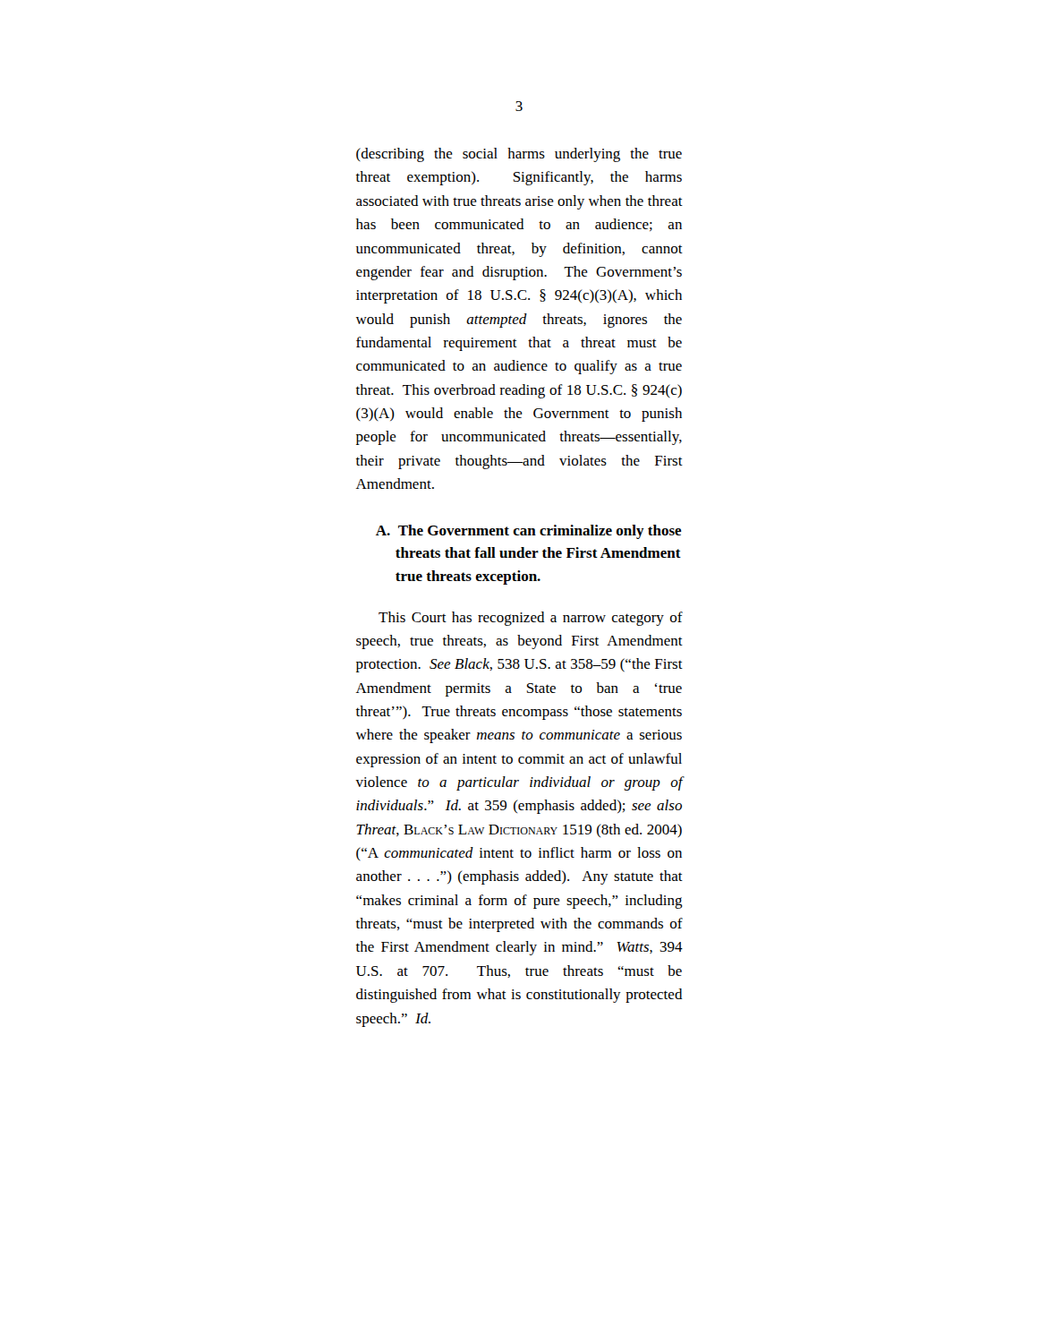3
(describing the social harms underlying the true threat exemption). Significantly, the harms associated with true threats arise only when the threat has been communicated to an audience; an uncommunicated threat, by definition, cannot engender fear and disruption. The Government’s interpretation of 18 U.S.C. § 924(c)(3)(A), which would punish attempted threats, ignores the fundamental requirement that a threat must be communicated to an audience to qualify as a true threat. This overbroad reading of 18 U.S.C. § 924(c)(3)(A) would enable the Government to punish people for uncommunicated threats—essentially, their private thoughts—and violates the First Amendment.
A. The Government can criminalize only those threats that fall under the First Amendment true threats exception.
This Court has recognized a narrow category of speech, true threats, as beyond First Amendment protection. See Black, 538 U.S. at 358–59 (“the First Amendment permits a State to ban a ‘true threat’”). True threats encompass “those statements where the speaker means to communicate a serious expression of an intent to commit an act of unlawful violence to a particular individual or group of individuals.” Id. at 359 (emphasis added); see also Threat, Black’s Law Dictionary 1519 (8th ed. 2004) (“A communicated intent to inflict harm or loss on another . . . .”) (emphasis added). Any statute that “makes criminal a form of pure speech,” including threats, “must be interpreted with the commands of the First Amendment clearly in mind.” Watts, 394 U.S. at 707. Thus, true threats “must be distinguished from what is constitutionally protected speech.” Id.